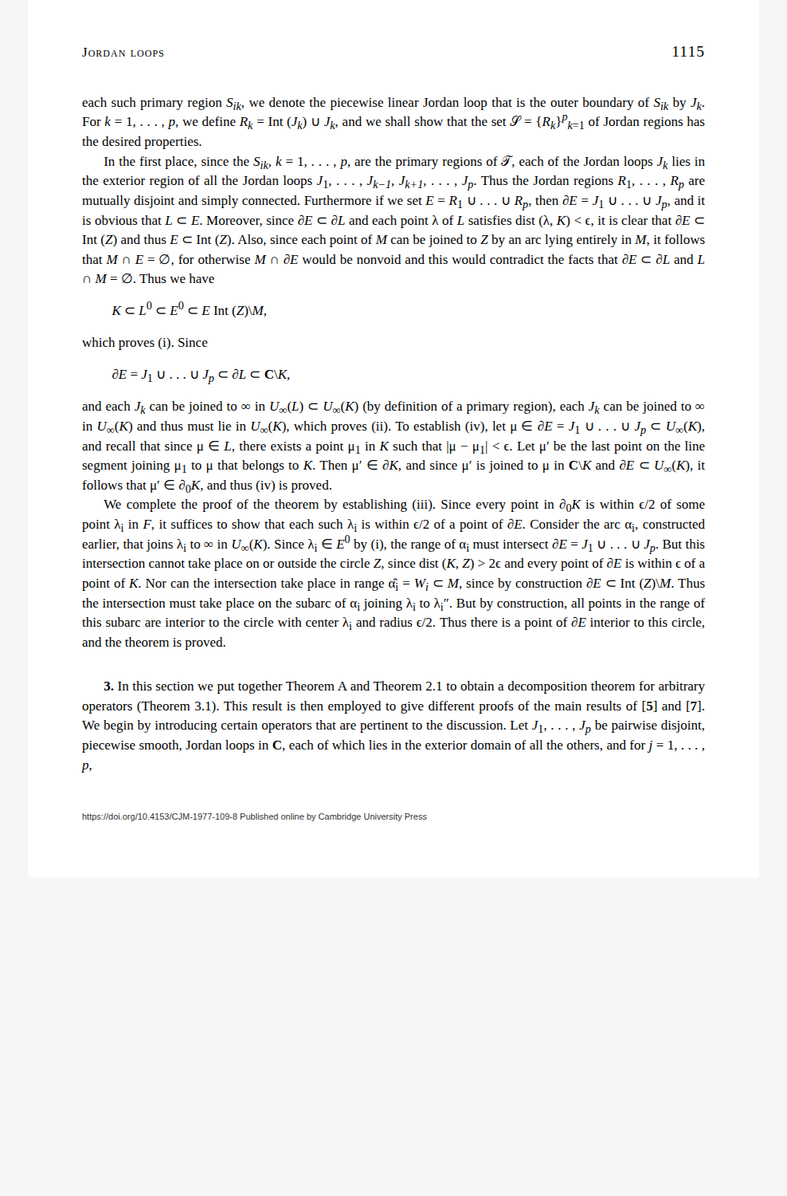Jordan loops 1115
each such primary region Sik, we denote the piecewise linear Jordan loop that is the outer boundary of Sik by Jk. For k = 1, . . . , p, we define Rk = Int (Jk) ∪ Jk, and we shall show that the set 𝒮 = {Rk}pk=1 of Jordan regions has the desired properties.
In the first place, since the Sik, k = 1, . . . , p, are the primary regions of 𝒯, each of the Jordan loops Jk lies in the exterior region of all the Jordan loops J1, . . . , Jk−1, Jk+1, . . . , Jp. Thus the Jordan regions R1, . . . , Rp are mutually disjoint and simply connected. Furthermore if we set E = R1 ∪ . . . ∪ Rp, then ∂E = J1 ∪ . . . ∪ Jp, and it is obvious that L ⊂ E. Moreover, since ∂E ⊂ ∂L and each point λ of L satisfies dist (λ, K) < ϵ, it is clear that ∂E ⊂ Int (Z) and thus E ⊂ Int (Z). Also, since each point of M can be joined to Z by an arc lying entirely in M, it follows that M ∩ E = ∅, for otherwise M ∩ ∂E would be nonvoid and this would contradict the facts that ∂E ⊂ ∂L and L ∩ M = ∅. Thus we have
K ⊂ L0 ⊂ E0 ⊂ E Int (Z)\M,
which proves (i). Since
∂E = J1 ∪ . . . ∪ Jp ⊂ ∂L ⊂ C\K,
and each Jk can be joined to ∞ in U∞(L) ⊂ U∞(K) (by definition of a primary region), each Jk can be joined to ∞ in U∞(K) and thus must lie in U∞(K), which proves (ii). To establish (iv), let μ ∈ ∂E = J1 ∪ . . . ∪ Jp ⊂ U∞(K), and recall that since μ ∈ L, there exists a point μ1 in K such that |μ − μ1| < ϵ. Let μ′ be the last point on the line segment joining μ1 to μ that belongs to K. Then μ′ ∈ ∂K, and since μ′ is joined to μ in C\K and ∂E ⊂ U∞(K), it follows that μ′ ∈ ∂0K, and thus (iv) is proved.
We complete the proof of the theorem by establishing (iii). Since every point in ∂0K is within ϵ/2 of some point λi in F, it suffices to show that each such λi is within ϵ/2 of a point of ∂E. Consider the arc αi, constructed earlier, that joins λi to ∞ in U∞(K). Since λi ∈ E0 by (i), the range of αi must intersect ∂E = J1 ∪ . . . ∪ Jp. But this intersection cannot take place on or outside the circle Z, since dist (K, Z) > 2ϵ and every point of ∂E is within ϵ of a point of K. Nor can the intersection take place in range α̂i = Wi ⊂ M, since by construction ∂E ⊂ Int (Z)\M. Thus the intersection must take place on the subarc of αi joining λi to λi″. But by construction, all points in the range of this subarc are interior to the circle with center λi and radius ϵ/2. Thus there is a point of ∂E interior to this circle, and the theorem is proved.
3. In this section we put together Theorem A and Theorem 2.1 to obtain a decomposition theorem for arbitrary operators (Theorem 3.1). This result is then employed to give different proofs of the main results of [5] and [7]. We begin by introducing certain operators that are pertinent to the discussion. Let J1, . . . , Jp be pairwise disjoint, piecewise smooth, Jordan loops in C, each of which lies in the exterior domain of all the others, and for j = 1, . . . , p,
https://doi.org/10.4153/CJM-1977-109-8 Published online by Cambridge University Press